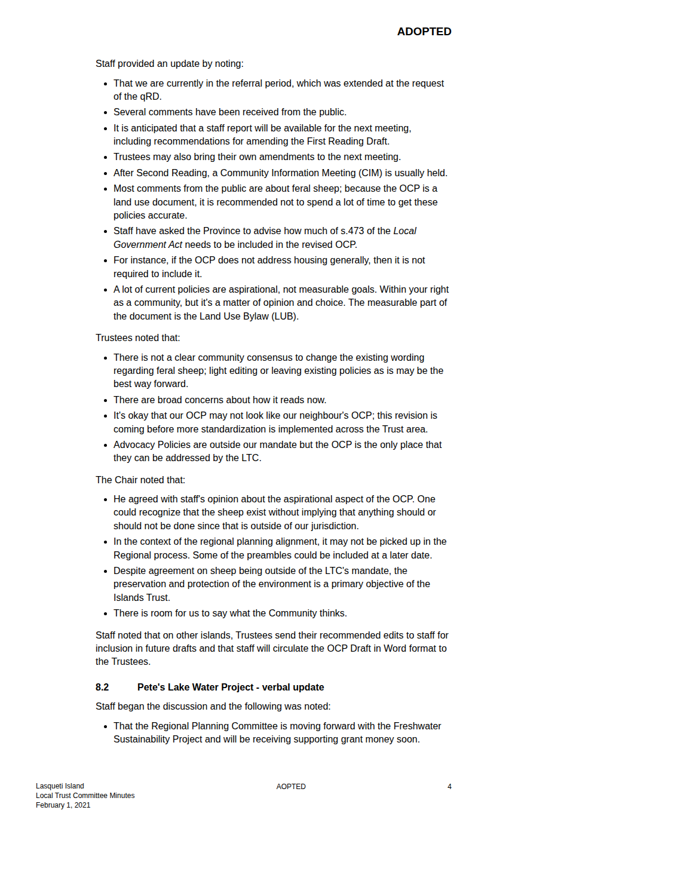ADOPTED
Staff provided an update by noting:
That we are currently in the referral period, which was extended at the request of the qRD.
Several comments have been received from the public.
It is anticipated that a staff report will be available for the next meeting, including recommendations for amending the First Reading Draft.
Trustees may also bring their own amendments to the next meeting.
After Second Reading, a Community Information Meeting (CIM) is usually held.
Most comments from the public are about feral sheep; because the OCP is a land use document, it is recommended not to spend a lot of time to get these policies accurate.
Staff have asked the Province to advise how much of s.473 of the Local Government Act needs to be included in the revised OCP.
For instance, if the OCP does not address housing generally, then it is not required to include it.
A lot of current policies are aspirational, not measurable goals. Within your right as a community, but it's a matter of opinion and choice. The measurable part of the document is the Land Use Bylaw (LUB).
Trustees noted that:
There is not a clear community consensus to change the existing wording regarding feral sheep; light editing or leaving existing policies as is may be the best way forward.
There are broad concerns about how it reads now.
It's okay that our OCP may not look like our neighbour's OCP; this revision is coming before more standardization is implemented across the Trust area.
Advocacy Policies are outside our mandate but the OCP is the only place that they can be addressed by the LTC.
The Chair noted that:
He agreed with staff's opinion about the aspirational aspect of the OCP. One could recognize that the sheep exist without implying that anything should or should not be done since that is outside of our jurisdiction.
In the context of the regional planning alignment, it may not be picked up in the Regional process. Some of the preambles could be included at a later date.
Despite agreement on sheep being outside of the LTC's mandate, the preservation and protection of the environment is a primary objective of the Islands Trust.
There is room for us to say what the Community thinks.
Staff noted that on other islands, Trustees send their recommended edits to staff for inclusion in future drafts and that staff will circulate the OCP Draft in Word format to the Trustees.
8.2 Pete's Lake Water Project - verbal update
Staff began the discussion and the following was noted:
That the Regional Planning Committee is moving forward with the Freshwater Sustainability Project and will be receiving supporting grant money soon.
Lasqueti Island
Local Trust Committee Minutes
February 1, 2021
AOPTED
4